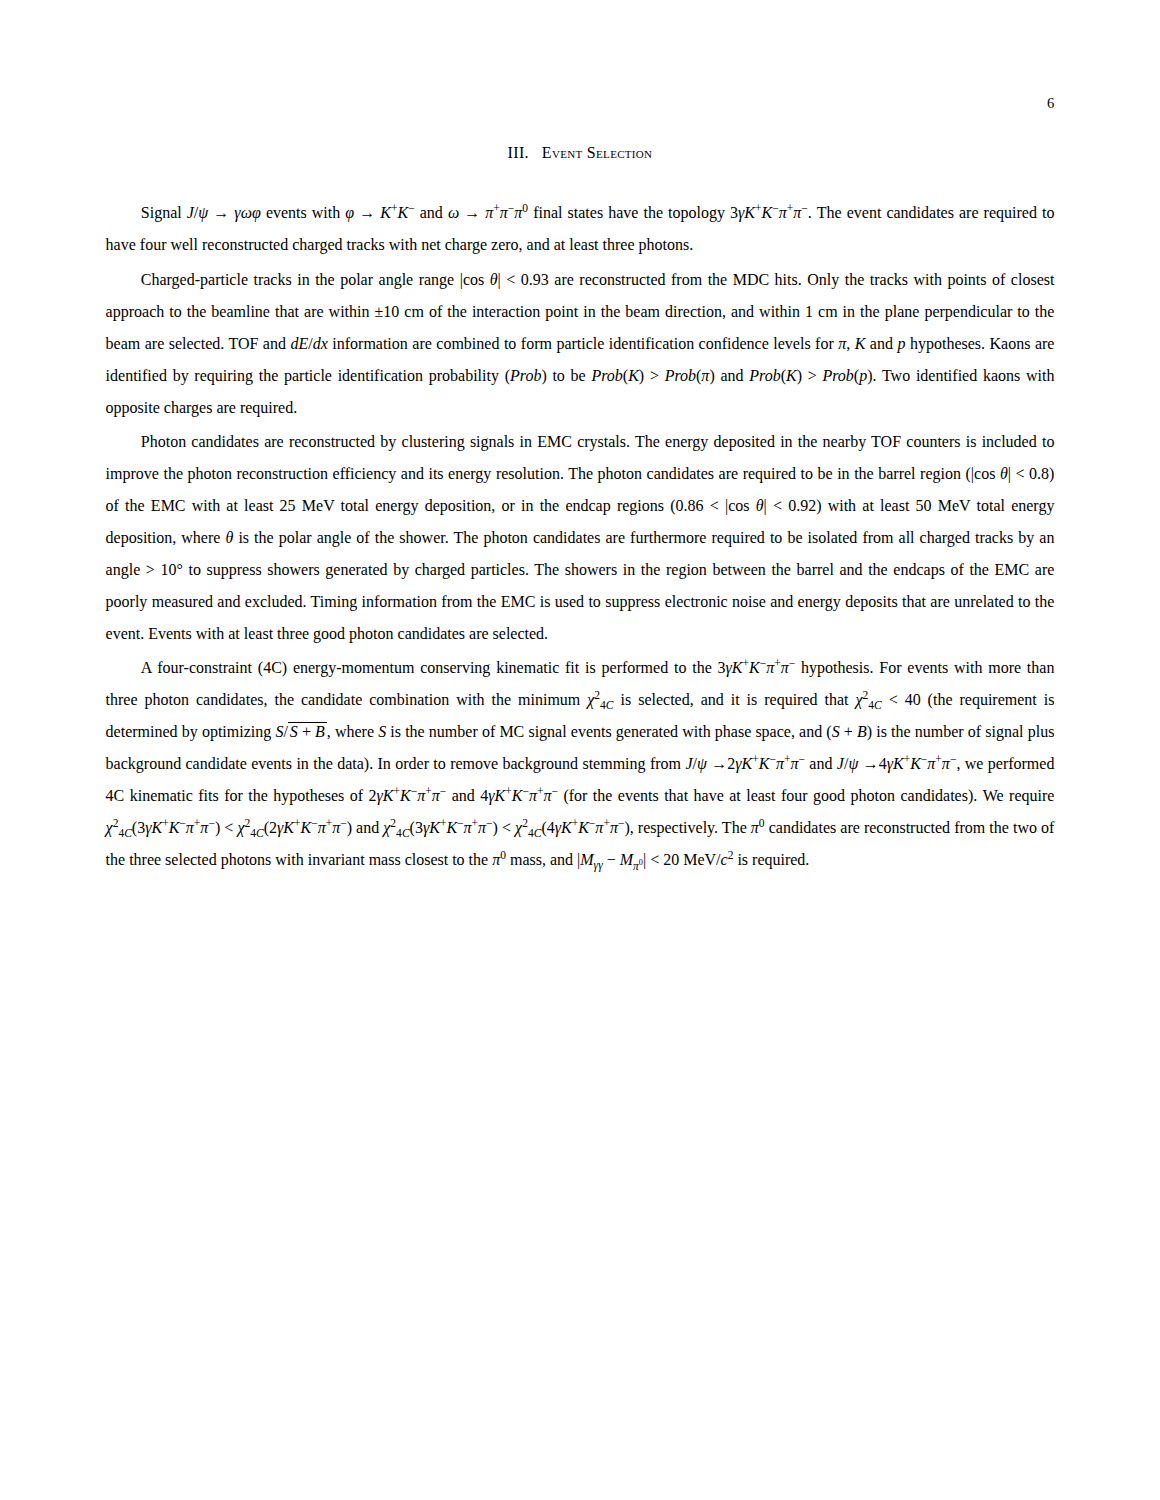6
III. Event Selection
Signal J/ψ → γωφ events with φ → K+K− and ω → π+π−π0 final states have the topology 3γK+K−π+π−. The event candidates are required to have four well reconstructed charged tracks with net charge zero, and at least three photons.
Charged-particle tracks in the polar angle range |cos θ| < 0.93 are reconstructed from the MDC hits. Only the tracks with points of closest approach to the beamline that are within ±10 cm of the interaction point in the beam direction, and within 1 cm in the plane perpendicular to the beam are selected. TOF and dE/dx information are combined to form particle identification confidence levels for π, K and p hypotheses. Kaons are identified by requiring the particle identification probability (Prob) to be Prob(K) > Prob(π) and Prob(K) > Prob(p). Two identified kaons with opposite charges are required.
Photon candidates are reconstructed by clustering signals in EMC crystals. The energy deposited in the nearby TOF counters is included to improve the photon reconstruction efficiency and its energy resolution. The photon candidates are required to be in the barrel region (|cos θ| < 0.8) of the EMC with at least 25 MeV total energy deposition, or in the endcap regions (0.86 < |cos θ| < 0.92) with at least 50 MeV total energy deposition, where θ is the polar angle of the shower. The photon candidates are furthermore required to be isolated from all charged tracks by an angle > 10° to suppress showers generated by charged particles. The showers in the region between the barrel and the endcaps of the EMC are poorly measured and excluded. Timing information from the EMC is used to suppress electronic noise and energy deposits that are unrelated to the event. Events with at least three good photon candidates are selected.
A four-constraint (4C) energy-momentum conserving kinematic fit is performed to the 3γK+K−π+π− hypothesis. For events with more than three photon candidates, the candidate combination with the minimum χ24C is selected, and it is required that χ24C < 40 (the requirement is determined by optimizing S/S + B, where S is the number of MC signal events generated with phase space, and (S + B) is the number of signal plus background candidate events in the data). In order to remove background stemming from J/ψ →2γK+K−π+π− and J/ψ →4γK+K−π+π−, we performed 4C kinematic fits for the hypotheses of 2γK+K−π+π− and 4γK+K−π+π− (for the events that have at least four good photon candidates). We require χ24C(3γK+K−π+π−) < χ24C(2γK+K−π+π−) and χ24C(3γK+K−π+π−) < χ24C(4γK+K−π+π−), respectively. The π0 candidates are reconstructed from the two of the three selected photons with invariant mass closest to the π0 mass, and |Mγγ − Mπ0| < 20 MeV/c2 is required.